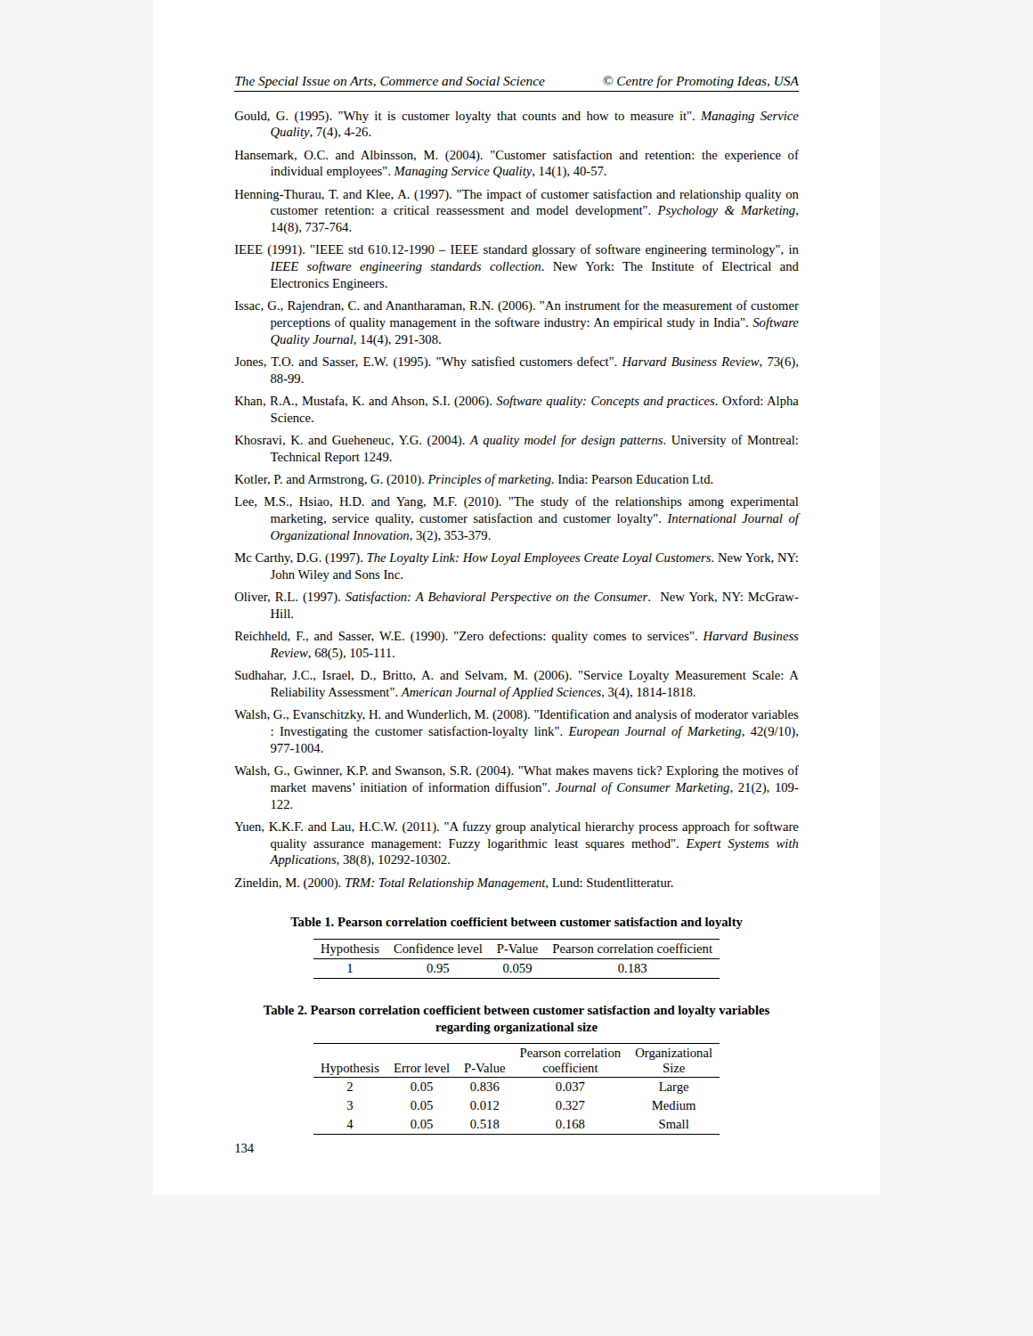The Special Issue on Arts, Commerce and Social Science © Centre for Promoting Ideas, USA
Gould, G. (1995). "Why it is customer loyalty that counts and how to measure it". Managing Service Quality, 7(4), 4-26.
Hansemark, O.C. and Albinsson, M. (2004). "Customer satisfaction and retention: the experience of individual employees". Managing Service Quality, 14(1), 40-57.
Henning-Thurau, T. and Klee, A. (1997). "The impact of customer satisfaction and relationship quality on customer retention: a critical reassessment and model development". Psychology & Marketing, 14(8), 737-764.
IEEE (1991). "IEEE std 610.12-1990 – IEEE standard glossary of software engineering terminology", in IEEE software engineering standards collection. New York: The Institute of Electrical and Electronics Engineers.
Issac, G., Rajendran, C. and Anantharaman, R.N. (2006). "An instrument for the measurement of customer perceptions of quality management in the software industry: An empirical study in India". Software Quality Journal, 14(4), 291-308.
Jones, T.O. and Sasser, E.W. (1995). "Why satisfied customers defect". Harvard Business Review, 73(6), 88-99.
Khan, R.A., Mustafa, K. and Ahson, S.I. (2006). Software quality: Concepts and practices. Oxford: Alpha Science.
Khosravi, K. and Gueheneuc, Y.G. (2004). A quality model for design patterns. University of Montreal: Technical Report 1249.
Kotler, P. and Armstrong, G. (2010). Principles of marketing. India: Pearson Education Ltd.
Lee, M.S., Hsiao, H.D. and Yang, M.F. (2010). "The study of the relationships among experimental marketing, service quality, customer satisfaction and customer loyalty". International Journal of Organizational Innovation, 3(2), 353-379.
Mc Carthy, D.G. (1997). The Loyalty Link: How Loyal Employees Create Loyal Customers. New York, NY: John Wiley and Sons Inc.
Oliver, R.L. (1997). Satisfaction: A Behavioral Perspective on the Consumer. New York, NY: McGraw-Hill.
Reichheld, F., and Sasser, W.E. (1990). "Zero defections: quality comes to services". Harvard Business Review, 68(5), 105-111.
Sudhahar, J.C., Israel, D., Britto, A. and Selvam, M. (2006). "Service Loyalty Measurement Scale: A Reliability Assessment". American Journal of Applied Sciences, 3(4), 1814-1818.
Walsh, G., Evanschitzky, H. and Wunderlich, M. (2008). "Identification and analysis of moderator variables : Investigating the customer satisfaction-loyalty link". European Journal of Marketing, 42(9/10), 977-1004.
Walsh, G., Gwinner, K.P. and Swanson, S.R. (2004). "What makes mavens tick? Exploring the motives of market mavens’ initiation of information diffusion". Journal of Consumer Marketing, 21(2), 109-122.
Yuen, K.K.F. and Lau, H.C.W. (2011). "A fuzzy group analytical hierarchy process approach for software quality assurance management: Fuzzy logarithmic least squares method". Expert Systems with Applications, 38(8), 10292-10302.
Zineldin, M. (2000). TRM: Total Relationship Management, Lund: Studentlitteratur.
Table 1. Pearson correlation coefficient between customer satisfaction and loyalty
| Hypothesis | Confidence level | P-Value | Pearson correlation coefficient |
| --- | --- | --- | --- |
| 1 | 0.95 | 0.059 | 0.183 |
Table 2. Pearson correlation coefficient between customer satisfaction and loyalty variables regarding organizational size
| Hypothesis | Error level | P-Value | Pearson correlation coefficient | Organizational Size |
| --- | --- | --- | --- | --- |
| 2 | 0.05 | 0.836 | 0.037 | Large |
| 3 | 0.05 | 0.012 | 0.327 | Medium |
| 4 | 0.05 | 0.518 | 0.168 | Small |
134